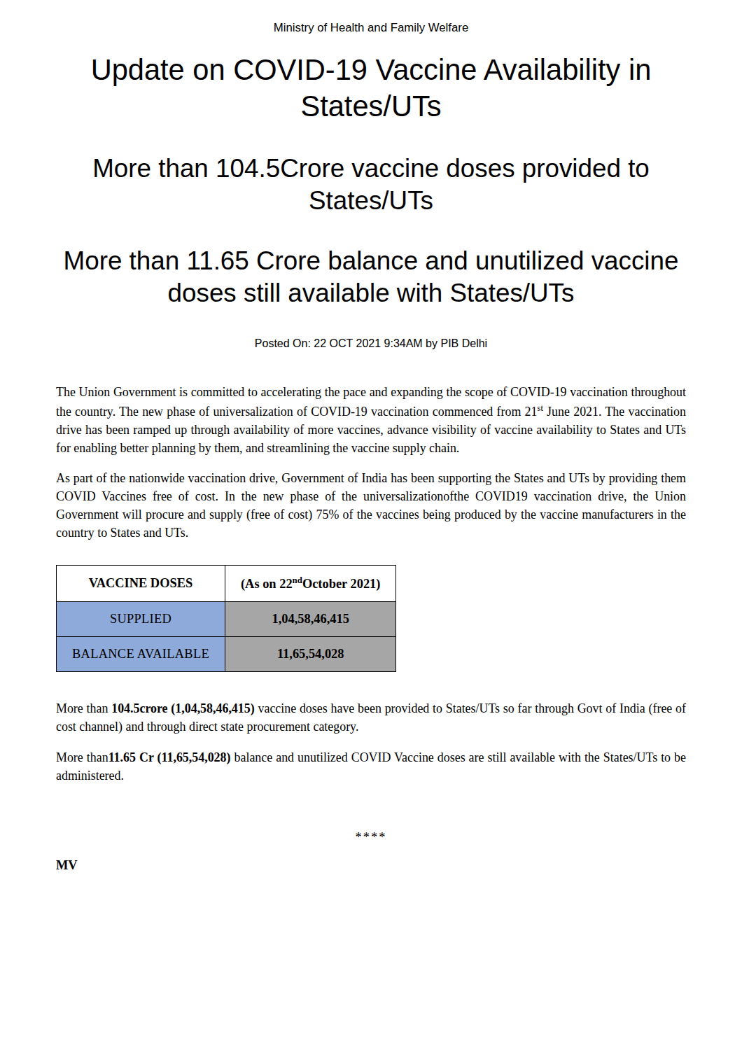Ministry of Health and Family Welfare
Update on COVID-19 Vaccine Availability in States/UTs
More than 104.5Crore vaccine doses provided to States/UTs
More than 11.65 Crore balance and unutilized vaccine doses still available with States/UTs
Posted On: 22 OCT 2021 9:34AM by PIB Delhi
The Union Government is committed to accelerating the pace and expanding the scope of COVID-19 vaccination throughout the country. The new phase of universalization of COVID-19 vaccination commenced from 21st June 2021. The vaccination drive has been ramped up through availability of more vaccines, advance visibility of vaccine availability to States and UTs for enabling better planning by them, and streamlining the vaccine supply chain.
As part of the nationwide vaccination drive, Government of India has been supporting the States and UTs by providing them COVID Vaccines free of cost. In the new phase of the universalizationofthe COVID19 vaccination drive, the Union Government will procure and supply (free of cost) 75% of the vaccines being produced by the vaccine manufacturers in the country to States and UTs.
| VACCINE DOSES | (As on 22 nd October 2021) |
| --- | --- |
| SUPPLIED | 1,04,58,46,415 |
| BALANCE AVAILABLE | 11,65,54,028 |
More than 104.5crore (1,04,58,46,415) vaccine doses have been provided to States/UTs so far through Govt of India (free of cost channel) and through direct state procurement category.
More than11.65 Cr (11,65,54,028) balance and unutilized COVID Vaccine doses are still available with the States/UTs to be administered.
****
MV